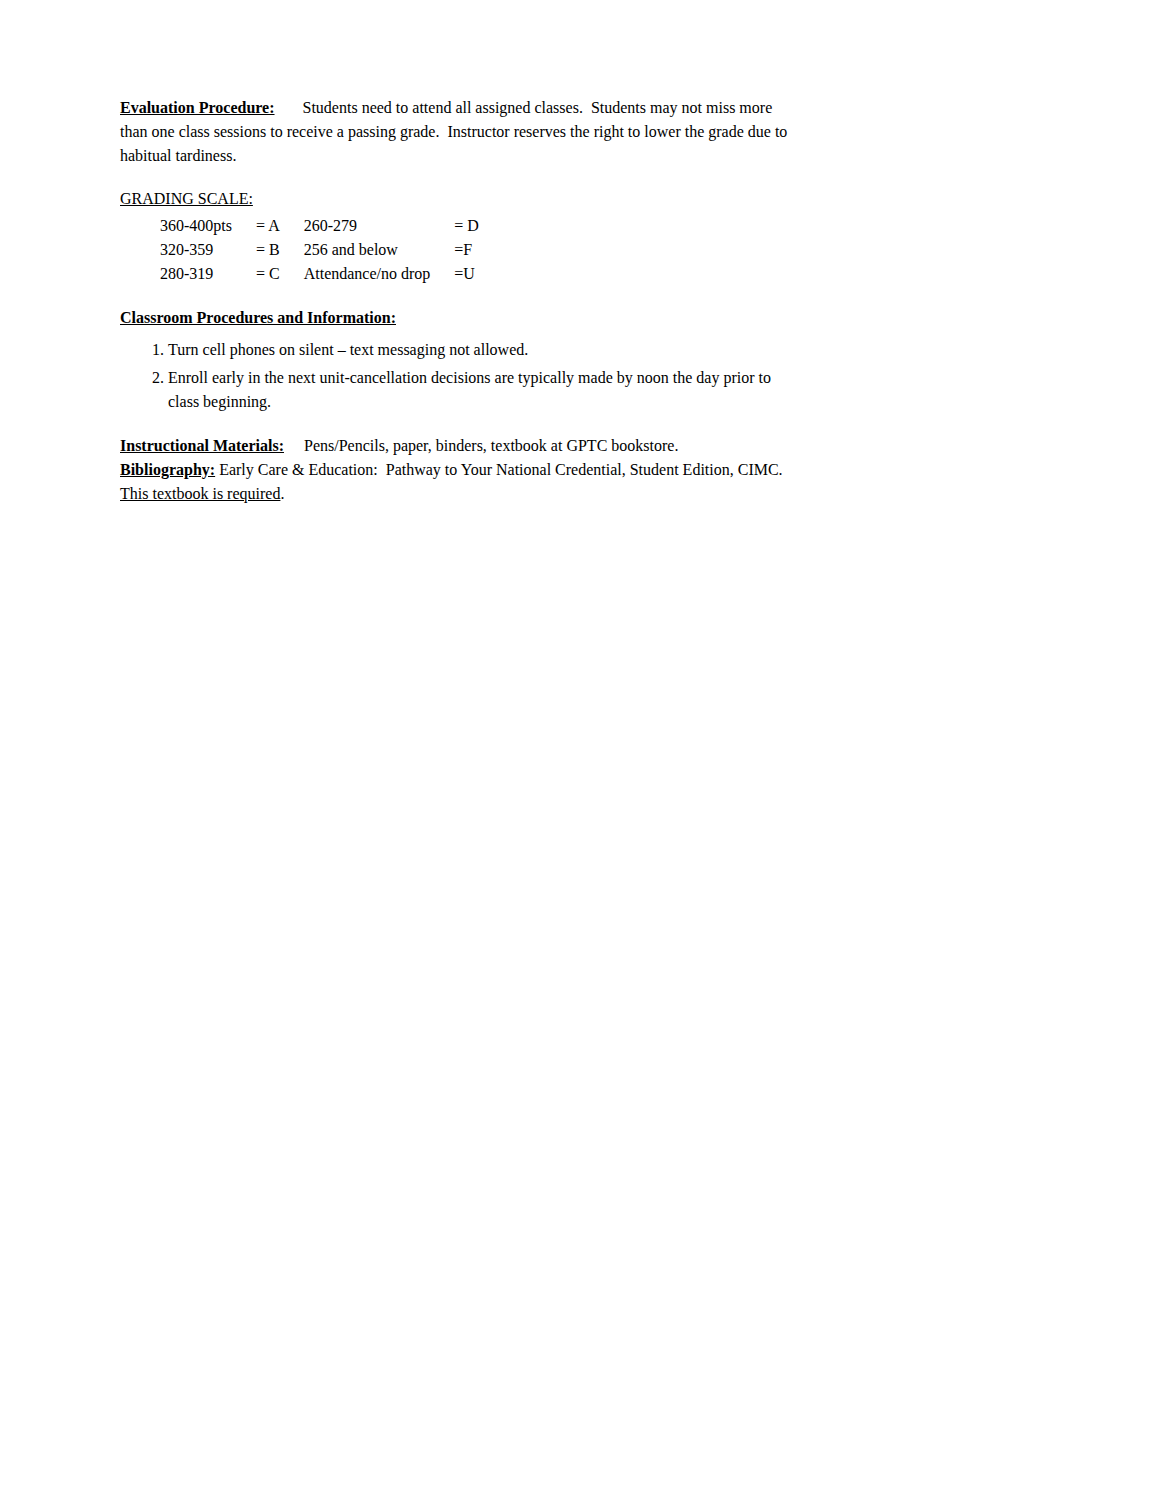Evaluation Procedure:
Students need to attend all assigned classes. Students may not miss more than one class sessions to receive a passing grade. Instructor reserves the right to lower the grade due to habitual tardiness.
GRADING SCALE:
| 360-400pts | = A | 260-279 | = D |
| 320-359 | = B | 256 and below | =F |
| 280-319 | = C | Attendance/no drop | =U |
Classroom Procedures and Information:
Turn cell phones on silent – text messaging not allowed.
Enroll early in the next unit-cancellation decisions are typically made by noon the day prior to class beginning.
Instructional Materials:
Pens/Pencils, paper, binders, textbook at GPTC bookstore.
Bibliography:
Early Care & Education: Pathway to Your National Credential, Student Edition, CIMC. This textbook is required.